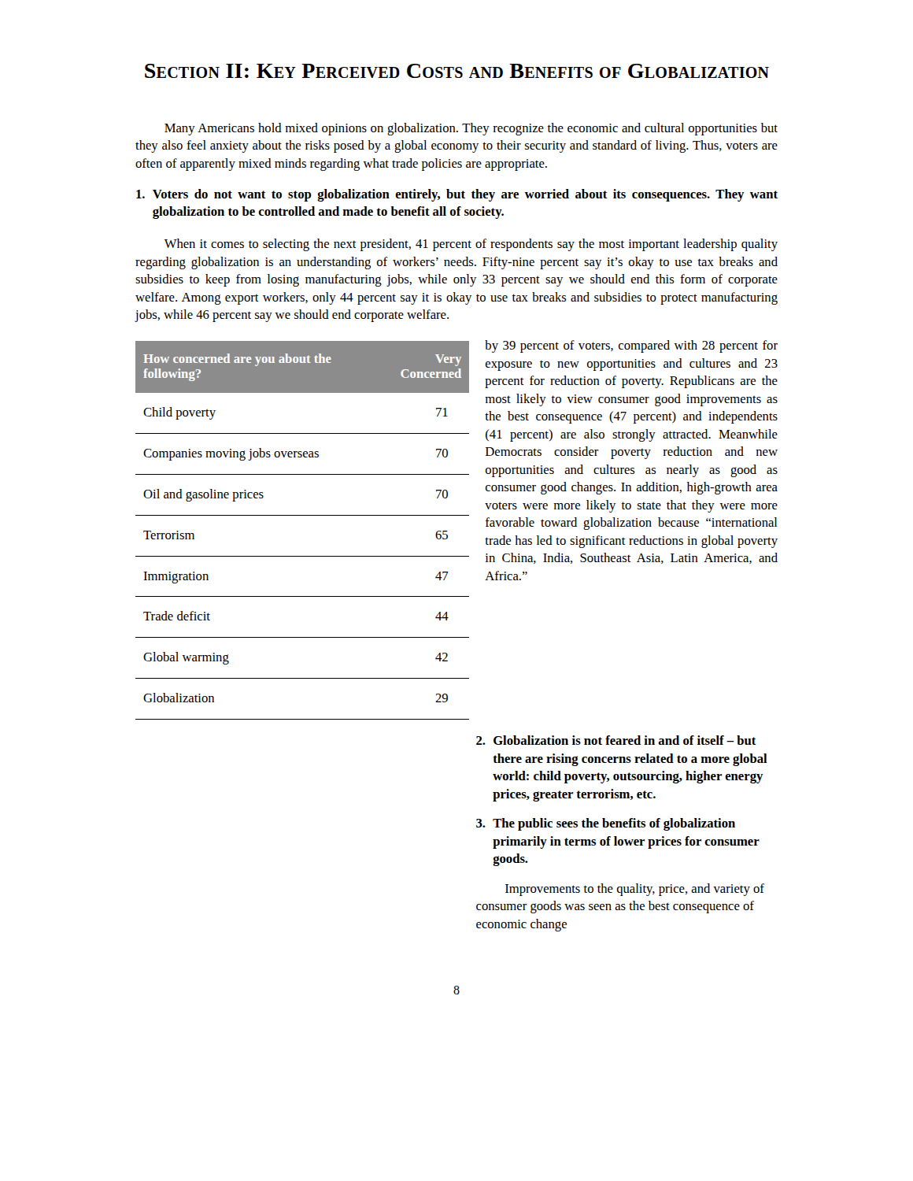Section II: Key Perceived Costs and Benefits of Globalization
Many Americans hold mixed opinions on globalization. They recognize the economic and cultural opportunities but they also feel anxiety about the risks posed by a global economy to their security and standard of living. Thus, voters are often of apparently mixed minds regarding what trade policies are appropriate.
1. Voters do not want to stop globalization entirely, but they are worried about its consequences. They want globalization to be controlled and made to benefit all of society.
When it comes to selecting the next president, 41 percent of respondents say the most important leadership quality regarding globalization is an understanding of workers’ needs. Fifty-nine percent say it’s okay to use tax breaks and subsidies to keep from losing manufacturing jobs, while only 33 percent say we should end this form of corporate welfare. Among export workers, only 44 percent say it is okay to use tax breaks and subsidies to protect manufacturing jobs, while 46 percent say we should end corporate welfare.
| How concerned are you about the following? | Very Concerned |
| --- | --- |
| Child poverty | 71 |
| Companies moving jobs overseas | 70 |
| Oil and gasoline prices | 70 |
| Terrorism | 65 |
| Immigration | 47 |
| Trade deficit | 44 |
| Global warming | 42 |
| Globalization | 29 |
2. Globalization is not feared in and of itself – but there are rising concerns related to a more global world: child poverty, outsourcing, higher energy prices, greater terrorism, etc.
3. The public sees the benefits of globalization primarily in terms of lower prices for consumer goods.
Improvements to the quality, price, and variety of consumer goods was seen as the best consequence of economic change
by 39 percent of voters, compared with 28 percent for exposure to new opportunities and cultures and 23 percent for reduction of poverty. Republicans are the most likely to view consumer good improvements as the best consequence (47 percent) and independents (41 percent) are also strongly attracted. Meanwhile Democrats consider poverty reduction and new opportunities and cultures as nearly as good as consumer good changes. In addition, high-growth area voters were more likely to state that they were more favorable toward globalization because “international trade has led to significant reductions in global poverty in China, India, Southeast Asia, Latin America, and Africa.”
8